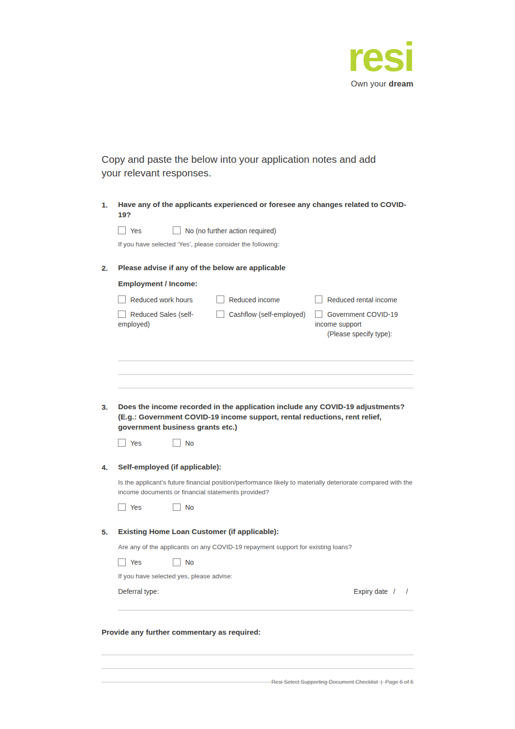resi
Own your dream
Copy and paste the below into your application notes and add your relevant responses.
Have any of the applicants experienced or foresee any changes related to COVID-19?
Yes No (no further action required)
If you have selected ‘Yes’, please consider the following:
Please advise if any of the below are applicable
Employment / Income:
Reduced work hours
Reduced income
Reduced rental income
Reduced Sales (self-employed)
Cashflow (self-employed)
Government COVID-19 income support(Please specify type):
Does the income recorded in the application include any COVID-19 adjustments?
(E.g.: Government COVID-19 income support, rental reductions, rent relief,
government business grants etc.)
Yes No
Self-employed (if applicable):
Is the applicant’s future financial position/performance likely to materially deteriorate compared with the income documents or financial statements provided?
Yes No
Existing Home Loan Customer (if applicable):
Are any of the applicants on any COVID-19 repayment support for existing loans?
Yes No
If you have selected yes, please advise:
Deferral type:
Expiry date//
Provide any further commentary as required:
Resi Select Supporting Document Checklist | Page 6 of 6